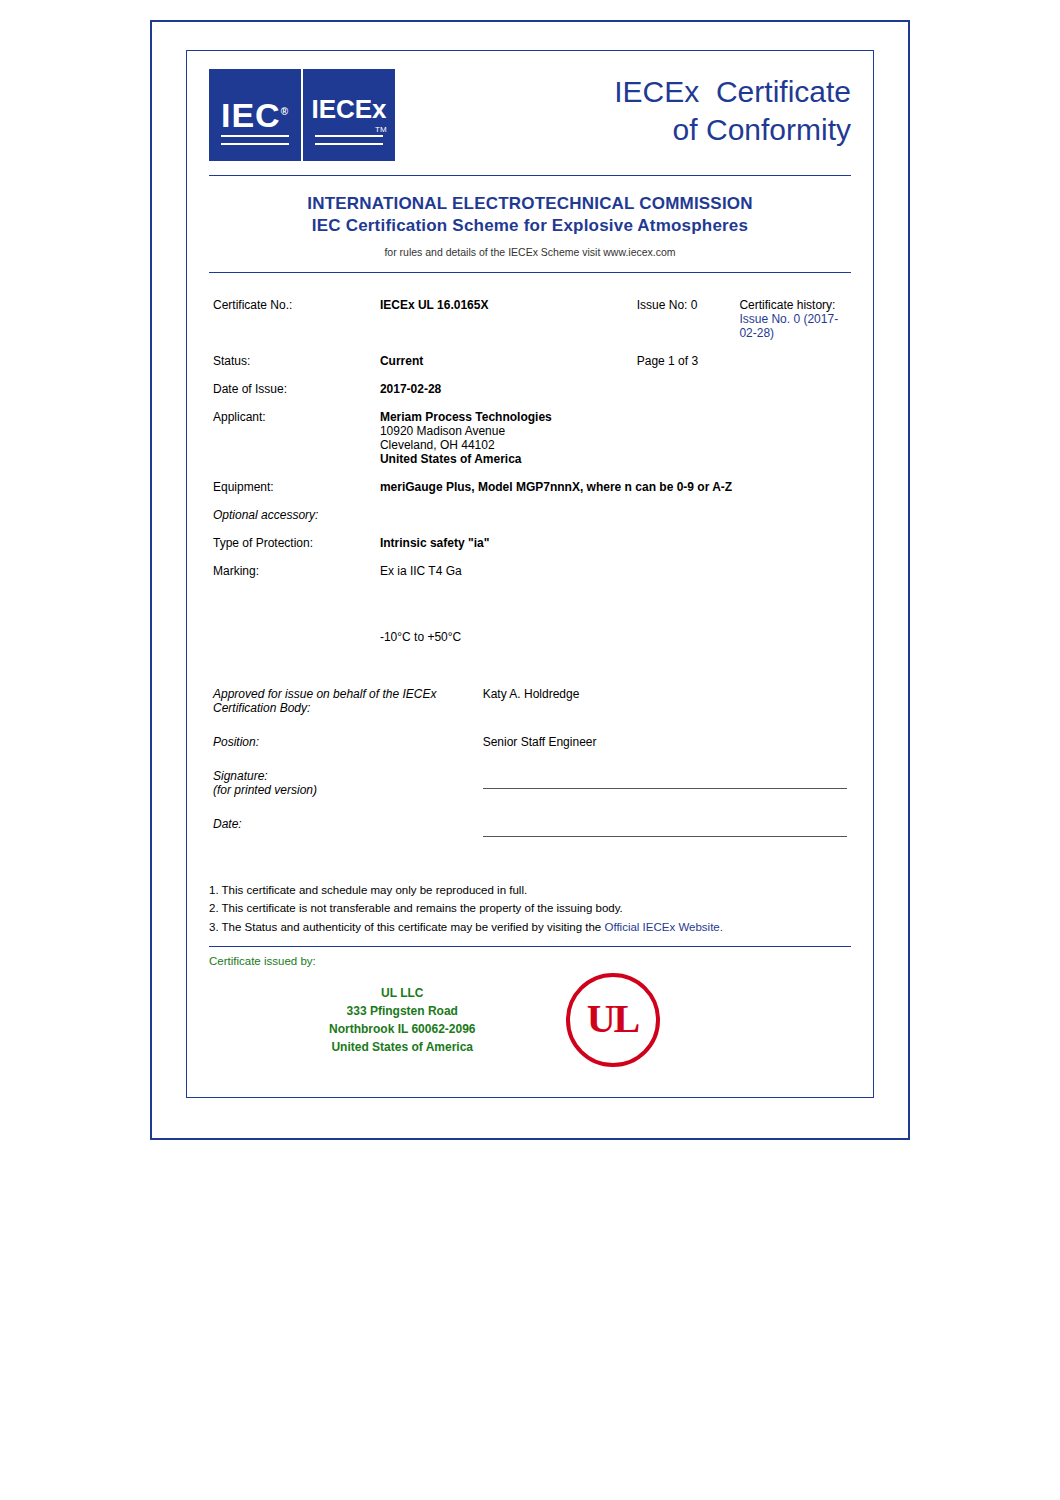IEC®
IECExTM
IECEx Certificate
of Conformity
INTERNATIONAL ELECTROTECHNICAL COMMISSION
IEC Certification Scheme for Explosive Atmospheres
for rules and details of the IECEx Scheme visit www.iecex.com
| Certificate No.: | IECEx UL 16.0165X | Issue No: 0 | Certificate history: Issue No. 0 (2017-02-28) |
| Status: | Current | Page 1 of 3 | |
| Date of Issue: | 2017-02-28 | | |
| Applicant: | Meriam Process Technologies 10920 Madison Avenue Cleveland, OH 44102 United States of America |
| Equipment: | meriGauge Plus, Model MGP7nnnX, where n can be 0-9 or A-Z |
| Optional accessory: | |
| Type of Protection: | Intrinsic safety "ia" |
| Marking: | Ex ia IIC T4 Ga -10°C to +50°C |
| Approved for issue on behalf of the IECEx Certification Body: | Katy A. Holdredge |
| Position: | Senior Staff Engineer |
| Signature: (for printed version) | |
| Date: | |
1. This certificate and schedule may only be reproduced in full.
2. This certificate is not transferable and remains the property of the issuing body.
3. The Status and authenticity of this certificate may be verified by visiting the Official IECEx Website.
Certificate issued by:
UL LLC
333 Pfingsten Road
Northbrook IL 60062-2096
United States of America
UL